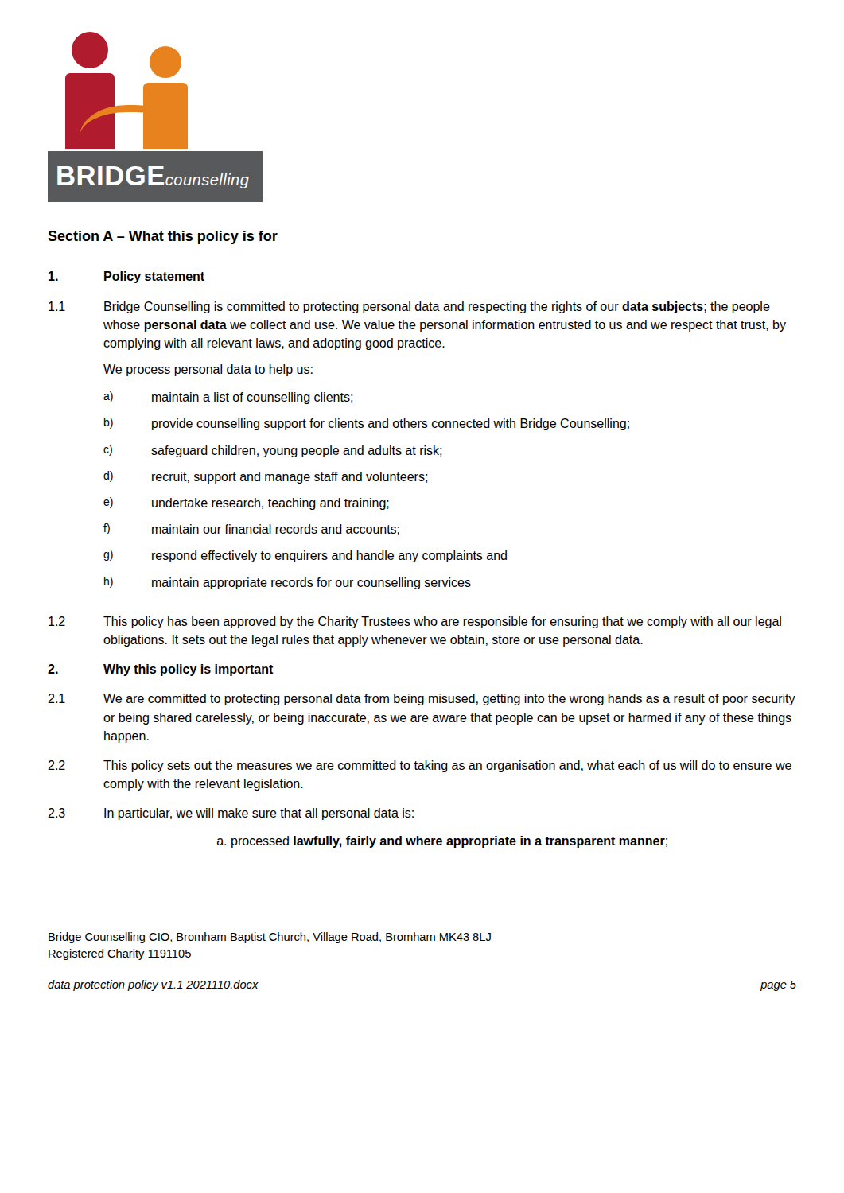BRIDGE counselling
Section A – What this policy is for
1.
Policy statement
1.1
Bridge Counselling is committed to protecting personal data and respecting the rights of our data subjects; the people whose personal data we collect and use. We value the personal information entrusted to us and we respect that trust, by complying with all relevant laws, and adopting good practice.
We process personal data to help us:
a) maintain a list of counselling clients;
b) provide counselling support for clients and others connected with Bridge Counselling;
c) safeguard children, young people and adults at risk;
d) recruit, support and manage staff and volunteers;
e) undertake research, teaching and training;
f) maintain our financial records and accounts;
g) respond effectively to enquirers and handle any complaints and
h) maintain appropriate records for our counselling services
1.2
This policy has been approved by the Charity Trustees who are responsible for ensuring that we comply with all our legal obligations. It sets out the legal rules that apply whenever we obtain, store or use personal data.
2.
Why this policy is important
2.1
We are committed to protecting personal data from being misused, getting into the wrong hands as a result of poor security or being shared carelessly, or being inaccurate, as we are aware that people can be upset or harmed if any of these things happen.
2.2
This policy sets out the measures we are committed to taking as an organisation and, what each of us will do to ensure we comply with the relevant legislation.
2.3
In particular, we will make sure that all personal data is:
processed lawfully, fairly and where appropriate in a transparent manner;
Bridge Counselling CIO, Bromham Baptist Church, Village Road, Bromham MK43 8LJ
Registered Charity 1191105
data protection policy v1.1 2021110.docx page 5